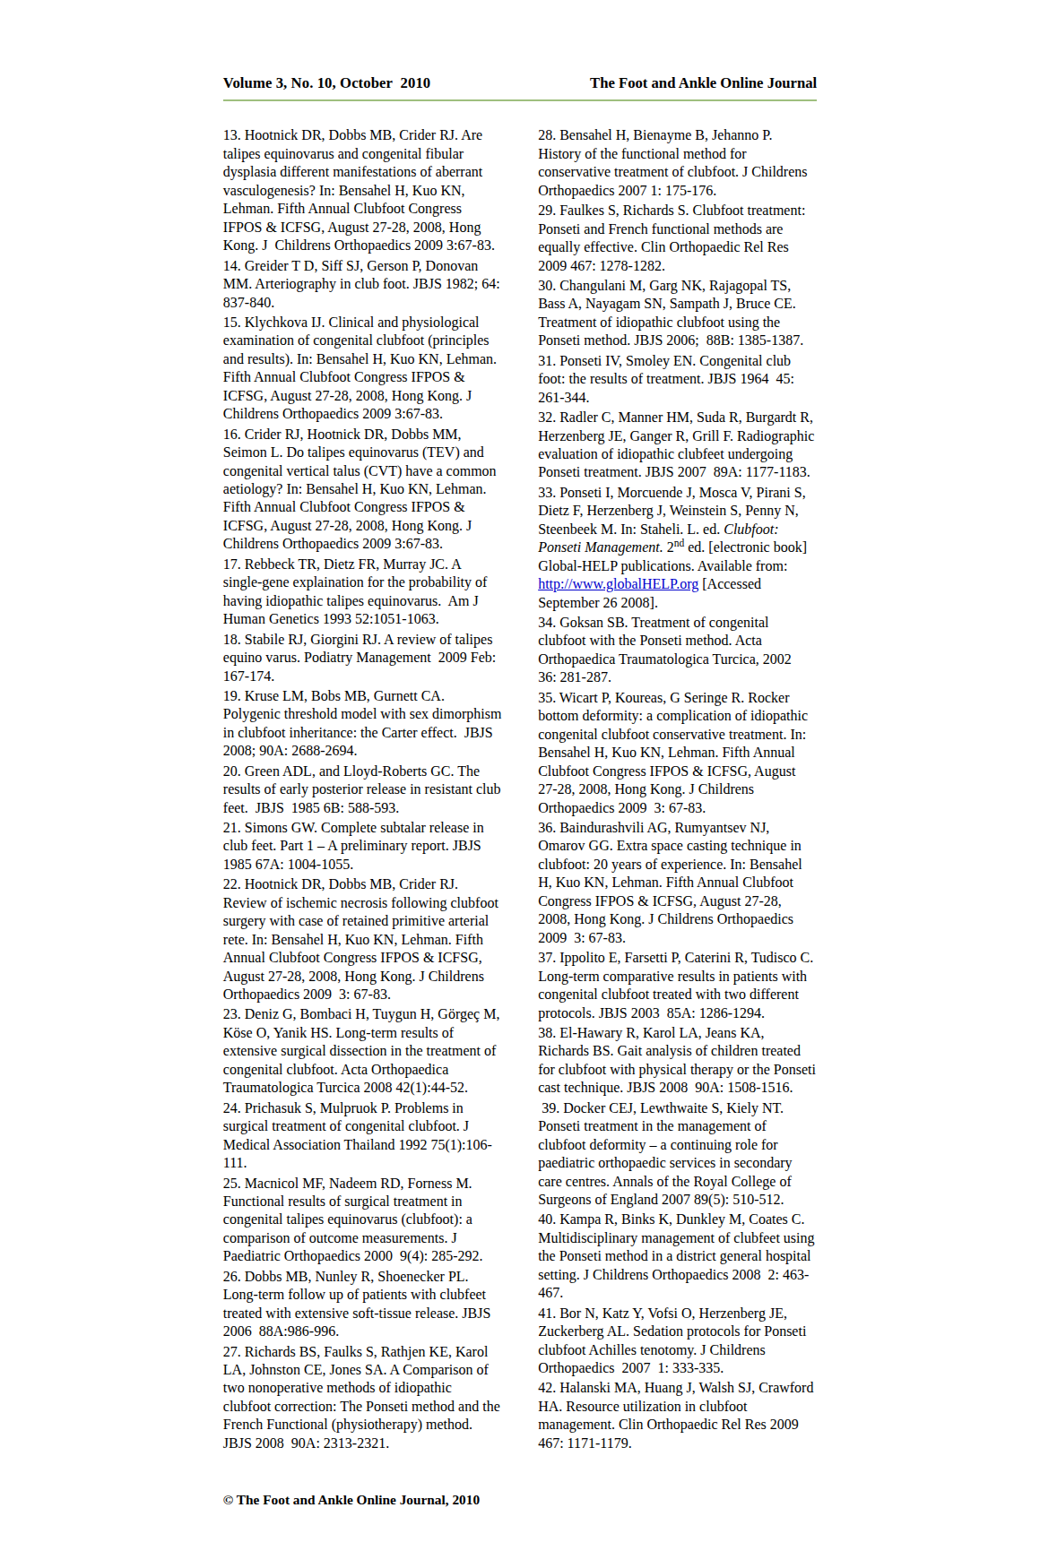Volume 3, No. 10, October 2010
The Foot and Ankle Online Journal
13. Hootnick DR, Dobbs MB, Crider RJ. Are talipes equinovarus and congenital fibular dysplasia different manifestations of aberrant vasculogenesis? In: Bensahel H, Kuo KN, Lehman. Fifth Annual Clubfoot Congress IFPOS & ICFSG, August 27-28, 2008, Hong Kong. J Childrens Orthopaedics 2009 3:67-83.
14. Greider T D, Siff SJ, Gerson P, Donovan MM. Arteriography in club foot. JBJS 1982; 64: 837-840.
15. Klychkova IJ. Clinical and physiological examination of congenital clubfoot (principles and results). In: Bensahel H, Kuo KN, Lehman. Fifth Annual Clubfoot Congress IFPOS & ICFSG, August 27-28, 2008, Hong Kong. J Childrens Orthopaedics 2009 3:67-83.
16. Crider RJ, Hootnick DR, Dobbs MM, Seimon L. Do talipes equinovarus (TEV) and congenital vertical talus (CVT) have a common aetiology? In: Bensahel H, Kuo KN, Lehman. Fifth Annual Clubfoot Congress IFPOS & ICFSG, August 27-28, 2008, Hong Kong. J Childrens Orthopaedics 2009 3:67-83.
17. Rebbeck TR, Dietz FR, Murray JC. A single-gene explaination for the probability of having idiopathic talipes equinovarus. Am J Human Genetics 1993 52:1051-1063.
18. Stabile RJ, Giorgini RJ. A review of talipes equino varus. Podiatry Management 2009 Feb: 167-174.
19. Kruse LM, Bobs MB, Gurnett CA. Polygenic threshold model with sex dimorphism in clubfoot inheritance: the Carter effect. JBJS 2008; 90A: 2688-2694.
20. Green ADL, and Lloyd-Roberts GC. The results of early posterior release in resistant club feet. JBJS 1985 6B: 588-593.
21. Simons GW. Complete subtalar release in club feet. Part 1 – A preliminary report. JBJS 1985 67A: 1004-1055.
22. Hootnick DR, Dobbs MB, Crider RJ. Review of ischemic necrosis following clubfoot surgery with case of retained primitive arterial rete. In: Bensahel H, Kuo KN, Lehman. Fifth Annual Clubfoot Congress IFPOS & ICFSG, August 27-28, 2008, Hong Kong. J Childrens Orthopaedics 2009 3: 67-83.
23. Deniz G, Bombaci H, Tuygun H, Görgeç M, Köse O, Yanik HS. Long-term results of extensive surgical dissection in the treatment of congenital clubfoot. Acta Orthopaedica Traumatologica Turcica 2008 42(1):44-52.
24. Prichasuk S, Mulpruok P. Problems in surgical treatment of congenital clubfoot. J Medical Association Thailand 1992 75(1):106-111.
25. Macnicol MF, Nadeem RD, Forness M. Functional results of surgical treatment in congenital talipes equinovarus (clubfoot): a comparison of outcome measurements. J Paediatric Orthopaedics 2000 9(4): 285-292.
26. Dobbs MB, Nunley R, Shoenecker PL. Long-term follow up of patients with clubfeet treated with extensive soft-tissue release. JBJS 2006 88A:986-996.
27. Richards BS, Faulks S, Rathjen KE, Karol LA, Johnston CE, Jones SA. A Comparison of two nonoperative methods of idiopathic clubfoot correction: The Ponseti method and the French Functional (physiotherapy) method. JBJS 2008 90A: 2313-2321.
28. Bensahel H, Bienayme B, Jehanno P. History of the functional method for conservative treatment of clubfoot. J Childrens Orthopaedics 2007 1: 175-176.
29. Faulkes S, Richards S. Clubfoot treatment: Ponseti and French functional methods are equally effective. Clin Orthopaedic Rel Res 2009 467: 1278-1282.
30. Changulani M, Garg NK, Rajagopal TS, Bass A, Nayagam SN, Sampath J, Bruce CE. Treatment of idiopathic clubfoot using the Ponseti method. JBJS 2006; 88B: 1385-1387.
31. Ponseti IV, Smoley EN. Congenital club foot: the results of treatment. JBJS 1964 45: 261-344.
32. Radler C, Manner HM, Suda R, Burgardt R, Herzenberg JE, Ganger R, Grill F. Radiographic evaluation of idiopathic clubfeet undergoing Ponseti treatment. JBJS 2007 89A: 1177-1183.
33. Ponseti I, Morcuende J, Mosca V, Pirani S, Dietz F, Herzenberg J, Weinstein S, Penny N, Steenbeek M. In: Staheli. L. ed. Clubfoot: Ponseti Management. 2nd ed. [electronic book] Global-HELP publications. Available from: http://www.globalHELP.org [Accessed September 26 2008].
34. Goksan SB. Treatment of congenital clubfoot with the Ponseti method. Acta Orthopaedica Traumatologica Turcica, 2002 36: 281-287.
35. Wicart P, Koureas, G Seringe R. Rocker bottom deformity: a complication of idiopathic congenital clubfoot conservative treatment. In: Bensahel H, Kuo KN, Lehman. Fifth Annual Clubfoot Congress IFPOS & ICFSG, August 27-28, 2008, Hong Kong. J Childrens Orthopaedics 2009 3: 67-83.
36. Baindurashvili AG, Rumyantsev NJ, Omarov GG. Extra space casting technique in clubfoot: 20 years of experience. In: Bensahel H, Kuo KN, Lehman. Fifth Annual Clubfoot Congress IFPOS & ICFSG, August 27-28, 2008, Hong Kong. J Childrens Orthopaedics 2009 3: 67-83.
37. Ippolito E, Farsetti P, Caterini R, Tudisco C. Long-term comparative results in patients with congenital clubfoot treated with two different protocols. JBJS 2003 85A: 1286-1294.
38. El-Hawary R, Karol LA, Jeans KA, Richards BS. Gait analysis of children treated for clubfoot with physical therapy or the Ponseti cast technique. JBJS 2008 90A: 1508-1516.
39. Docker CEJ, Lewthwaite S, Kiely NT. Ponseti treatment in the management of clubfoot deformity – a continuing role for paediatric orthopaedic services in secondary care centres. Annals of the Royal College of Surgeons of England 2007 89(5): 510-512.
40. Kampa R, Binks K, Dunkley M, Coates C. Multidisciplinary management of clubfeet using the Ponseti method in a district general hospital setting. J Childrens Orthopaedics 2008 2: 463-467.
41. Bor N, Katz Y, Vofsi O, Herzenberg JE, Zuckerberg AL. Sedation protocols for Ponseti clubfoot Achilles tenotomy. J Childrens Orthopaedics 2007 1: 333-335.
42. Halanski MA, Huang J, Walsh SJ, Crawford HA. Resource utilization in clubfoot management. Clin Orthopaedic Rel Res 2009 467: 1171-1179.
© The Foot and Ankle Online Journal, 2010